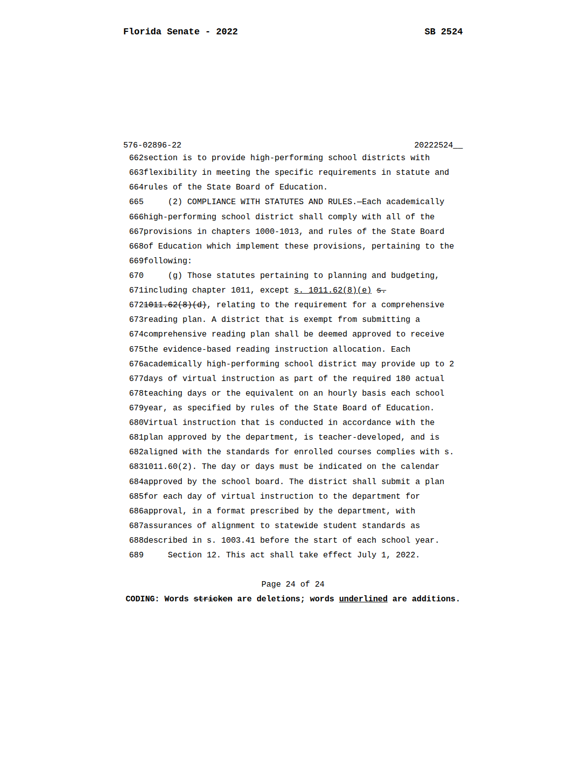Florida Senate - 2022 SB 2524
576-02896-22 20222524__
| 662 | section is to provide high-performing school districts with |
| 663 | flexibility in meeting the specific requirements in statute and |
| 664 | rules of the State Board of Education. |
| 665 | (2) COMPLIANCE WITH STATUTES AND RULES.—Each academically |
| 666 | high-performing school district shall comply with all of the |
| 667 | provisions in chapters 1000-1013, and rules of the State Board |
| 668 | of Education which implement these provisions, pertaining to the |
| 669 | following: |
| 670 | (g) Those statutes pertaining to planning and budgeting, |
| 671 | including chapter 1011, except s. 1011.62(8)(e) s. |
| 672 | 1011.62(8)(d) , relating to the requirement for a comprehensive |
| 673 | reading plan. A district that is exempt from submitting a |
| 674 | comprehensive reading plan shall be deemed approved to receive |
| 675 | the evidence-based reading instruction allocation. Each |
| 676 | academically high-performing school district may provide up to 2 |
| 677 | days of virtual instruction as part of the required 180 actual |
| 678 | teaching days or the equivalent on an hourly basis each school |
| 679 | year, as specified by rules of the State Board of Education. |
| 680 | Virtual instruction that is conducted in accordance with the |
| 681 | plan approved by the department, is teacher-developed, and is |
| 682 | aligned with the standards for enrolled courses complies with s. |
| 683 | 1011.60(2). The day or days must be indicated on the calendar |
| 684 | approved by the school board. The district shall submit a plan |
| 685 | for each day of virtual instruction to the department for |
| 686 | approval, in a format prescribed by the department, with |
| 687 | assurances of alignment to statewide student standards as |
| 688 | described in s. 1003.41 before the start of each school year. |
| 689 | Section 12. This act shall take effect July 1, 2022. |
Page 24 of 24
CODING: Words stricken are deletions; words underlined are additions.